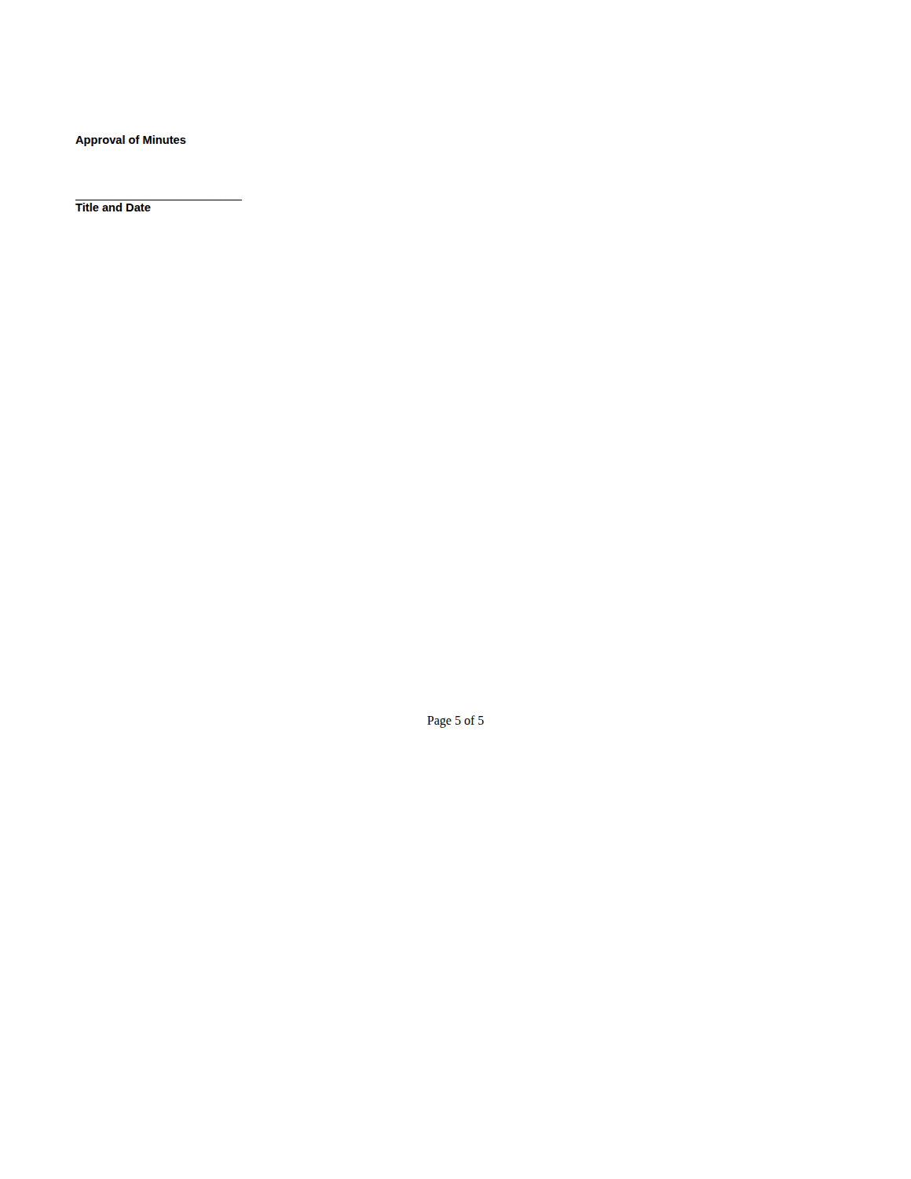_________________________
Approval of Minutes
__________________________
Title and Date
Page 5 of 5